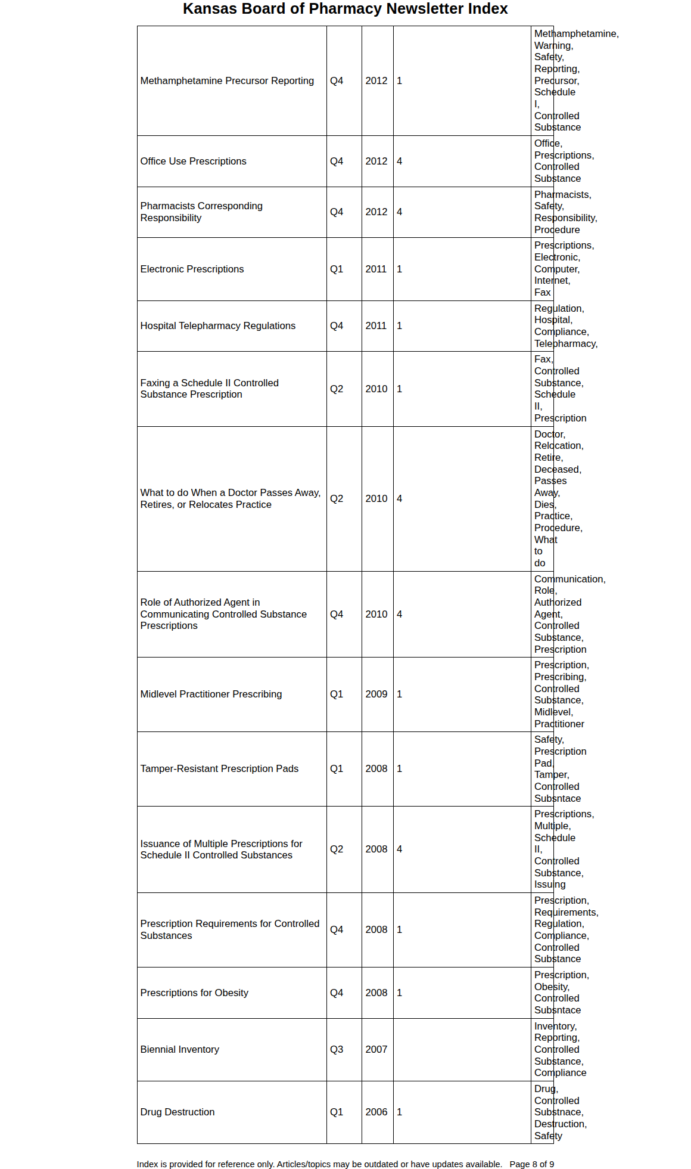Kansas Board of Pharmacy Newsletter Index
| Methamphetamine Precursor Reporting | Q4 | 2012 | 1 | Methamphetamine, Warning, Safety, Reporting, Precursor, Schedule I, Controlled Substance |
| Office Use Prescriptions | Q4 | 2012 | 4 | Office, Prescriptions, Controlled Substance |
| Pharmacists Corresponding Responsibility | Q4 | 2012 | 4 | Pharmacists, Safety, Responsibility, Procedure |
| Electronic Prescriptions | Q1 | 2011 | 1 | Prescriptions, Electronic, Computer, Internet, Fax |
| Hospital Telepharmacy Regulations | Q4 | 2011 | 1 | Regulation, Hospital, Compliance, Telepharmacy, |
| Faxing a Schedule II Controlled Substance Prescription | Q2 | 2010 | 1 | Fax, Controlled Substance, Schedule II, Prescription |
| What to do When a Doctor Passes Away, Retires, or Relocates Practice | Q2 | 2010 | 4 | Doctor, Relocation, Retire, Deceased, Passes Away, Dies, Practice, Procedure, What to do |
| Role of Authorized Agent in Communicating Controlled Substance Prescriptions | Q4 | 2010 | 4 | Communication, Role, Authorized Agent, Controlled Substance, Prescription |
| Midlevel Practitioner Prescribing | Q1 | 2009 | 1 | Prescription, Prescribing, Controlled Substance, Midlevel, Practitioner |
| Tamper-Resistant Prescription Pads | Q1 | 2008 | 1 | Safety, Prescription Pad, Tamper, Controlled Subsntace |
| Issuance of Multiple Prescriptions for Schedule II Controlled Substances | Q2 | 2008 | 4 | Prescriptions, Multiple, Schedule II, Controlled Substance, Issuing |
| Prescription Requirements for Controlled Substances | Q4 | 2008 | 1 | Prescription, Requirements, Regulation, Compliance, Controlled Substance |
| Prescriptions for Obesity | Q4 | 2008 | 1 | Prescription, Obesity, Controlled Subsntace |
| Biennial Inventory | Q3 | 2007 | | Inventory, Reporting, Controlled Substance, Compliance |
| Drug Destruction | Q1 | 2006 | 1 | Drug, Controlled Substnace, Destruction, Safety |
Index is provided for reference only. Articles/topics may be outdated or have updates available. Page 8 of 9